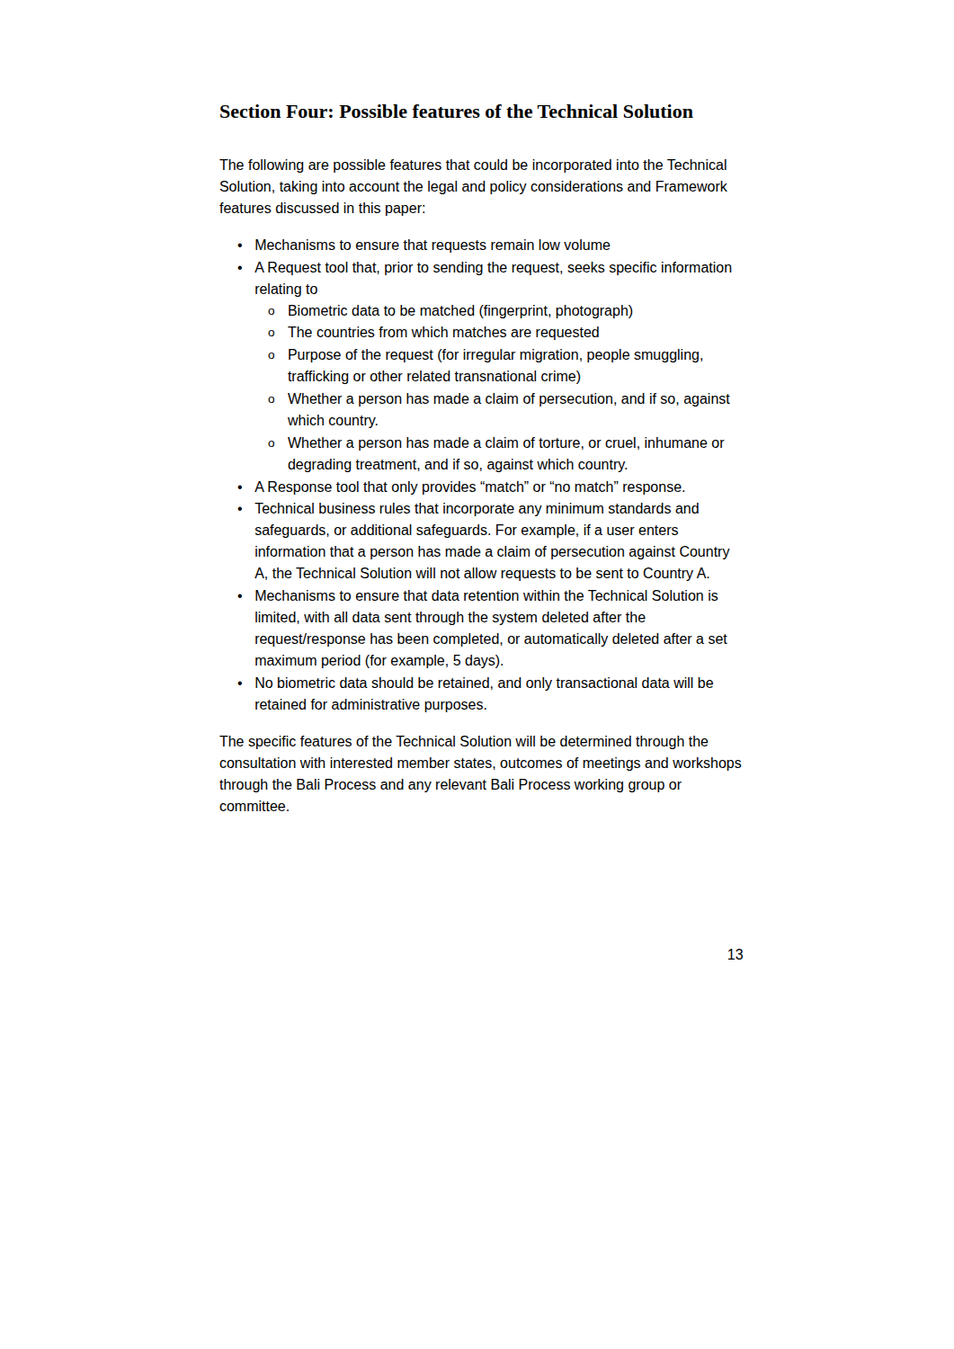Section Four: Possible features of the Technical Solution
The following are possible features that could be incorporated into the Technical Solution, taking into account the legal and policy considerations and Framework features discussed in this paper:
Mechanisms to ensure that requests remain low volume
A Request tool that, prior to sending the request, seeks specific information relating to
Biometric data to be matched (fingerprint, photograph)
The countries from which matches are requested
Purpose of the request (for irregular migration, people smuggling, trafficking or other related transnational crime)
Whether a person has made a claim of persecution, and if so, against which country.
Whether a person has made a claim of torture, or cruel, inhumane or degrading treatment, and if so, against which country.
A Response tool that only provides “match” or “no match” response.
Technical business rules that incorporate any minimum standards and safeguards, or additional safeguards. For example, if a user enters information that a person has made a claim of persecution against Country A, the Technical Solution will not allow requests to be sent to Country A.
Mechanisms to ensure that data retention within the Technical Solution is limited, with all data sent through the system deleted after the request/response has been completed, or automatically deleted after a set maximum period (for example, 5 days).
No biometric data should be retained, and only transactional data will be retained for administrative purposes.
The specific features of the Technical Solution will be determined through the consultation with interested member states, outcomes of meetings and workshops through the Bali Process and any relevant Bali Process working group or committee.
13